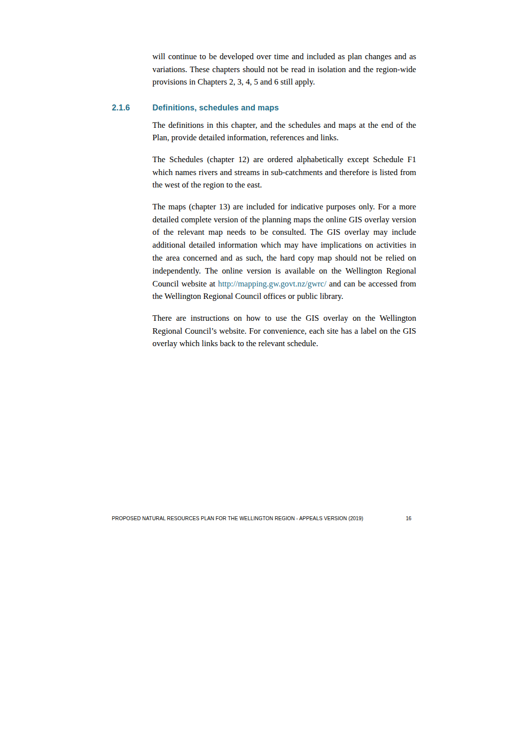will continue to be developed over time and included as plan changes and as variations. These chapters should not be read in isolation and the region-wide provisions in Chapters 2, 3, 4, 5 and 6 still apply.
2.1.6 Definitions, schedules and maps
The definitions in this chapter, and the schedules and maps at the end of the Plan, provide detailed information, references and links.
The Schedules (chapter 12) are ordered alphabetically except Schedule F1 which names rivers and streams in sub-catchments and therefore is listed from the west of the region to the east.
The maps (chapter 13) are included for indicative purposes only. For a more detailed complete version of the planning maps the online GIS overlay version of the relevant map needs to be consulted. The GIS overlay may include additional detailed information which may have implications on activities in the area concerned and as such, the hard copy map should not be relied on independently. The online version is available on the Wellington Regional Council website at http://mapping.gw.govt.nz/gwrc/ and can be accessed from the Wellington Regional Council offices or public library.
There are instructions on how to use the GIS overlay on the Wellington Regional Council’s website. For convenience, each site has a label on the GIS overlay which links back to the relevant schedule.
PROPOSED NATURAL RESOURCES PLAN FOR THE WELLINGTON REGION - APPEALS VERSION (2019) 16